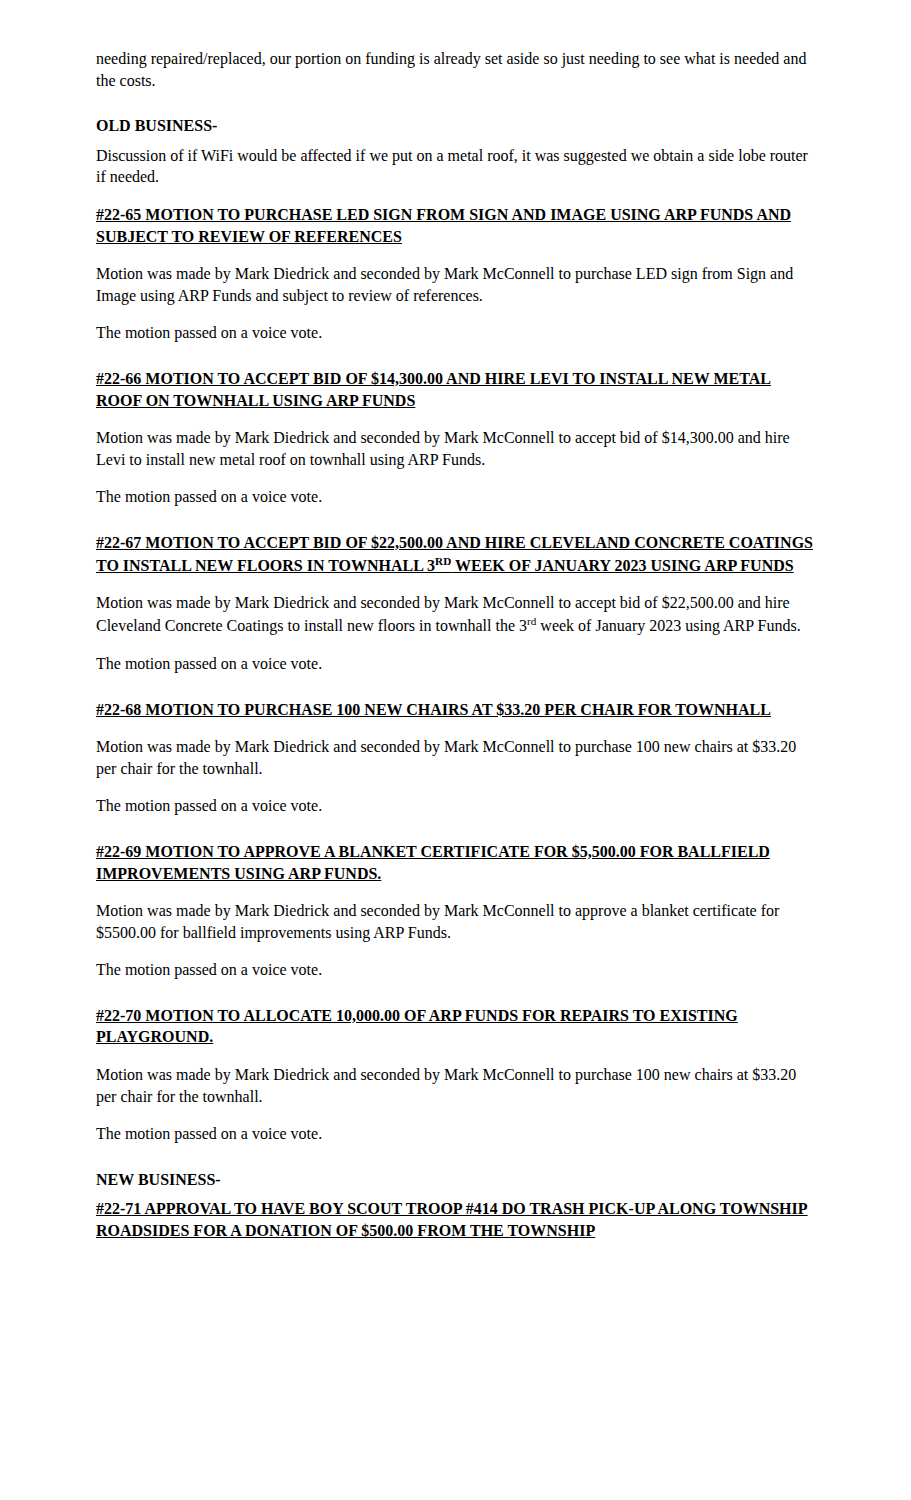needing repaired/replaced, our portion on funding is already set aside so just needing to see what is needed and the costs.
OLD BUSINESS-
Discussion of if WiFi would be affected if we put on a metal roof, it was suggested we obtain a side lobe router if needed.
#22-65 MOTION TO PURCHASE LED SIGN FROM SIGN AND IMAGE USING ARP FUNDS AND SUBJECT TO REVIEW OF REFERENCES
Motion was made by Mark Diedrick and seconded by Mark McConnell to purchase LED sign from Sign and Image using ARP Funds and subject to review of references.
The motion passed on a voice vote.
#22-66 MOTION TO ACCEPT BID OF $14,300.00 AND HIRE LEVI TO INSTALL NEW METAL ROOF ON TOWNHALL USING ARP FUNDS
Motion was made by Mark Diedrick and seconded by Mark McConnell to accept bid of $14,300.00 and hire Levi to install new metal roof on townhall using ARP Funds.
The motion passed on a voice vote.
#22-67 MOTION TO ACCEPT BID OF $22,500.00 AND HIRE CLEVELAND CONCRETE COATINGS TO INSTALL NEW FLOORS IN TOWNHALL 3RD WEEK OF JANUARY 2023 USING ARP FUNDS
Motion was made by Mark Diedrick and seconded by Mark McConnell to accept bid of $22,500.00 and hire Cleveland Concrete Coatings to install new floors in townhall the 3rd week of January 2023 using ARP Funds.
The motion passed on a voice vote.
#22-68 MOTION TO PURCHASE 100 NEW CHAIRS AT $33.20 PER CHAIR FOR TOWNHALL
Motion was made by Mark Diedrick and seconded by Mark McConnell to purchase 100 new chairs at $33.20 per chair for the townhall.
The motion passed on a voice vote.
#22-69 MOTION TO APPROVE A BLANKET CERTIFICATE FOR $5,500.00 FOR BALLFIELD IMPROVEMENTS USING ARP FUNDS.
Motion was made by Mark Diedrick and seconded by Mark McConnell to approve a blanket certificate for $5500.00 for ballfield improvements using ARP Funds.
The motion passed on a voice vote.
#22-70 MOTION TO ALLOCATE 10,000.00 OF ARP FUNDS FOR REPAIRS TO EXISTING PLAYGROUND.
Motion was made by Mark Diedrick and seconded by Mark McConnell to purchase 100 new chairs at $33.20 per chair for the townhall.
The motion passed on a voice vote.
NEW BUSINESS-
#22-71 APPROVAL TO HAVE BOY SCOUT TROOP #414 DO TRASH PICK-UP ALONG TOWNSHIP ROADSIDES FOR A DONATION OF $500.00 FROM THE TOWNSHIP